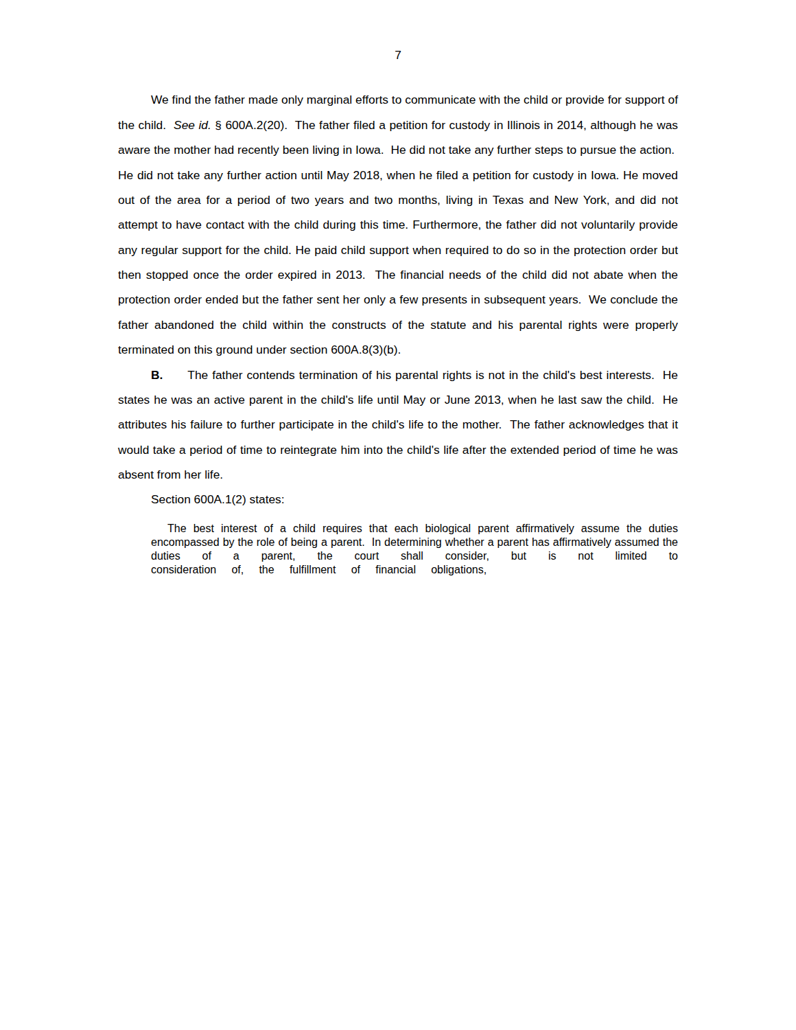7
We find the father made only marginal efforts to communicate with the child or provide for support of the child. See id. § 600A.2(20). The father filed a petition for custody in Illinois in 2014, although he was aware the mother had recently been living in Iowa. He did not take any further steps to pursue the action. He did not take any further action until May 2018, when he filed a petition for custody in Iowa. He moved out of the area for a period of two years and two months, living in Texas and New York, and did not attempt to have contact with the child during this time. Furthermore, the father did not voluntarily provide any regular support for the child. He paid child support when required to do so in the protection order but then stopped once the order expired in 2013. The financial needs of the child did not abate when the protection order ended but the father sent her only a few presents in subsequent years. We conclude the father abandoned the child within the constructs of the statute and his parental rights were properly terminated on this ground under section 600A.8(3)(b).
B. The father contends termination of his parental rights is not in the child's best interests. He states he was an active parent in the child's life until May or June 2013, when he last saw the child. He attributes his failure to further participate in the child's life to the mother. The father acknowledges that it would take a period of time to reintegrate him into the child's life after the extended period of time he was absent from her life.
Section 600A.1(2) states:
The best interest of a child requires that each biological parent affirmatively assume the duties encompassed by the role of being a parent. In determining whether a parent has affirmatively assumed the duties of a parent, the court shall consider, but is not limited to consideration of, the fulfillment of financial obligations,